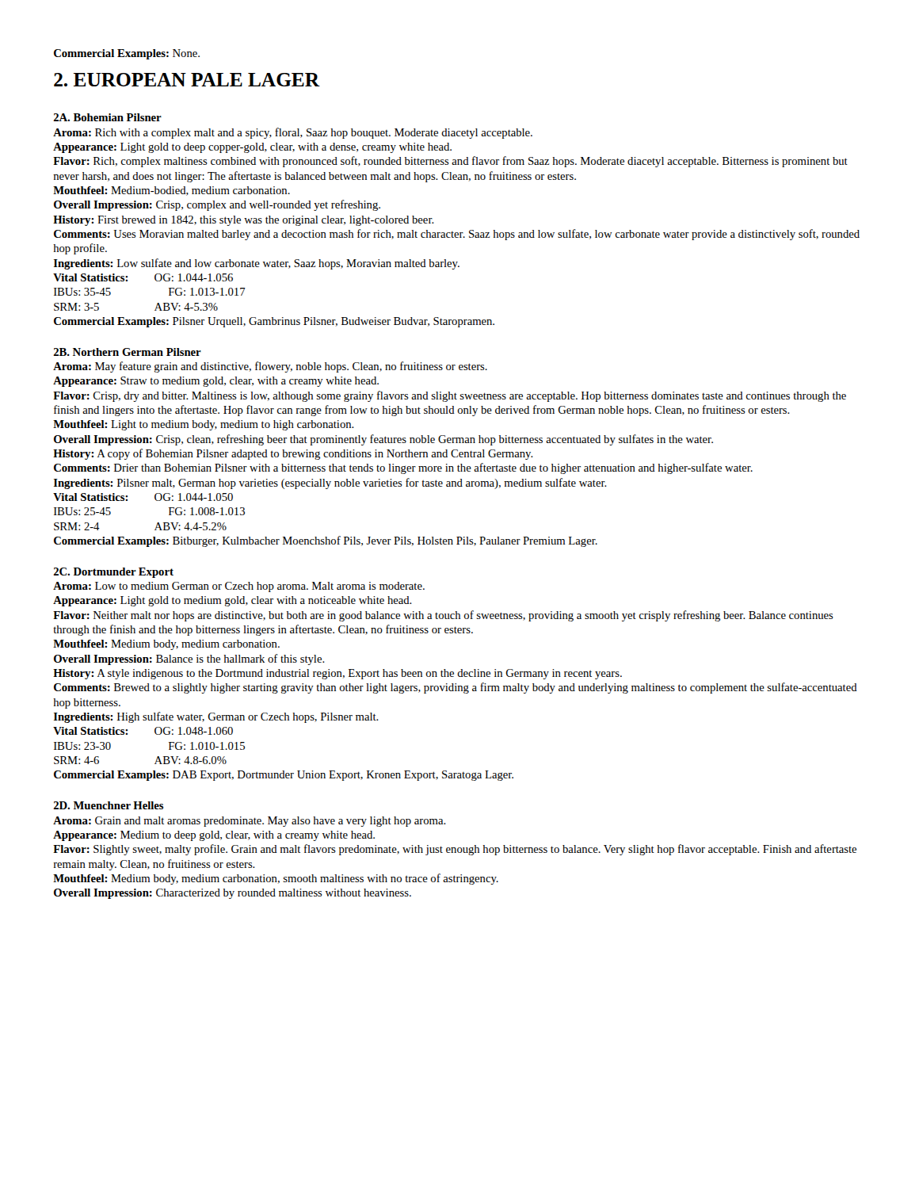Commercial Examples: None.
2. EUROPEAN PALE LAGER
2A. Bohemian Pilsner
Aroma: Rich with a complex malt and a spicy, floral, Saaz hop bouquet. Moderate diacetyl acceptable.
Appearance: Light gold to deep copper-gold, clear, with a dense, creamy white head.
Flavor: Rich, complex maltiness combined with pronounced soft, rounded bitterness and flavor from Saaz hops. Moderate diacetyl acceptable. Bitterness is prominent but never harsh, and does not linger: The aftertaste is balanced between malt and hops. Clean, no fruitiness or esters.
Mouthfeel: Medium-bodied, medium carbonation.
Overall Impression: Crisp, complex and well-rounded yet refreshing.
History: First brewed in 1842, this style was the original clear, light-colored beer.
Comments: Uses Moravian malted barley and a decoction mash for rich, malt character. Saaz hops and low sulfate, low carbonate water provide a distinctively soft, rounded hop profile.
Ingredients: Low sulfate and low carbonate water, Saaz hops, Moravian malted barley.
| Vital Statistics: | OG: 1.044-1.056 |
| IBUs: 35-45 | FG: 1.013-1.017 |
| SRM: 3-5 | ABV: 4-5.3% |
Commercial Examples: Pilsner Urquell, Gambrinus Pilsner, Budweiser Budvar, Staropramen.
2B. Northern German Pilsner
Aroma: May feature grain and distinctive, flowery, noble hops. Clean, no fruitiness or esters.
Appearance: Straw to medium gold, clear, with a creamy white head.
Flavor: Crisp, dry and bitter. Maltiness is low, although some grainy flavors and slight sweetness are acceptable. Hop bitterness dominates taste and continues through the finish and lingers into the aftertaste. Hop flavor can range from low to high but should only be derived from German noble hops. Clean, no fruitiness or esters.
Mouthfeel: Light to medium body, medium to high carbonation.
Overall Impression: Crisp, clean, refreshing beer that prominently features noble German hop bitterness accentuated by sulfates in the water.
History: A copy of Bohemian Pilsner adapted to brewing conditions in Northern and Central Germany.
Comments: Drier than Bohemian Pilsner with a bitterness that tends to linger more in the aftertaste due to higher attenuation and higher-sulfate water.
Ingredients: Pilsner malt, German hop varieties (especially noble varieties for taste and aroma), medium sulfate water.
| Vital Statistics: | OG: 1.044-1.050 |
| IBUs: 25-45 | FG: 1.008-1.013 |
| SRM: 2-4 | ABV: 4.4-5.2% |
Commercial Examples: Bitburger, Kulmbacher Moenchshof Pils, Jever Pils, Holsten Pils, Paulaner Premium Lager.
2C. Dortmunder Export
Aroma: Low to medium German or Czech hop aroma. Malt aroma is moderate.
Appearance: Light gold to medium gold, clear with a noticeable white head.
Flavor: Neither malt nor hops are distinctive, but both are in good balance with a touch of sweetness, providing a smooth yet crisply refreshing beer. Balance continues through the finish and the hop bitterness lingers in aftertaste. Clean, no fruitiness or esters.
Mouthfeel: Medium body, medium carbonation.
Overall Impression: Balance is the hallmark of this style.
History: A style indigenous to the Dortmund industrial region, Export has been on the decline in Germany in recent years.
Comments: Brewed to a slightly higher starting gravity than other light lagers, providing a firm malty body and underlying maltiness to complement the sulfate-accentuated hop bitterness.
Ingredients: High sulfate water, German or Czech hops, Pilsner malt.
| Vital Statistics: | OG: 1.048-1.060 |
| IBUs: 23-30 | FG: 1.010-1.015 |
| SRM: 4-6 | ABV: 4.8-6.0% |
Commercial Examples: DAB Export, Dortmunder Union Export, Kronen Export, Saratoga Lager.
2D. Muenchner Helles
Aroma: Grain and malt aromas predominate. May also have a very light hop aroma.
Appearance: Medium to deep gold, clear, with a creamy white head.
Flavor: Slightly sweet, malty profile. Grain and malt flavors predominate, with just enough hop bitterness to balance. Very slight hop flavor acceptable. Finish and aftertaste remain malty. Clean, no fruitiness or esters.
Mouthfeel: Medium body, medium carbonation, smooth maltiness with no trace of astringency.
Overall Impression: Characterized by rounded maltiness without heaviness.